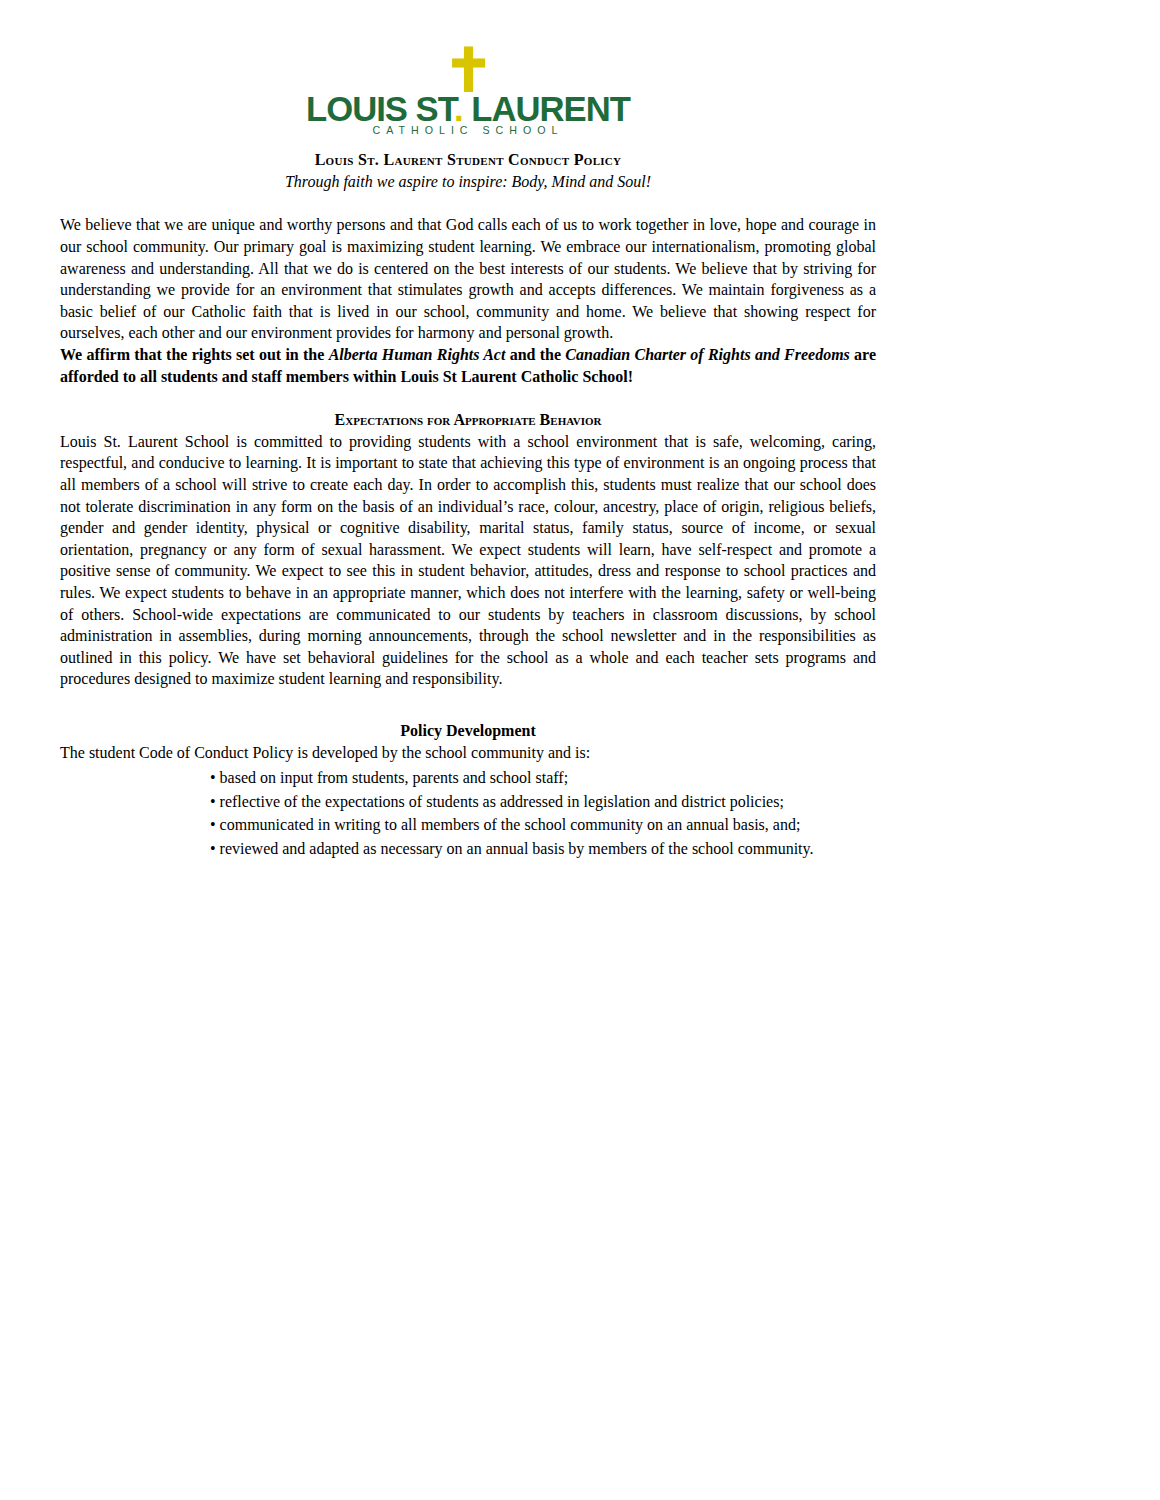✝
LOUIS ST. LAURENT
CATHOLIC SCHOOL
Louis St. Laurent Student Conduct Policy
Through faith we aspire to inspire: Body, Mind and Soul!
We believe that we are unique and worthy persons and that God calls each of us to work together in love, hope and courage in our school community. Our primary goal is maximizing student learning. We embrace our internationalism, promoting global awareness and understanding. All that we do is centered on the best interests of our students. We believe that by striving for understanding we provide for an environment that stimulates growth and accepts differences. We maintain forgiveness as a basic belief of our Catholic faith that is lived in our school, community and home. We believe that showing respect for ourselves, each other and our environment provides for harmony and personal growth.
We affirm that the rights set out in the Alberta Human Rights Act and the Canadian Charter of Rights and Freedoms are afforded to all students and staff members within Louis St Laurent Catholic School!
Expectations for Appropriate Behavior
Louis St. Laurent School is committed to providing students with a school environment that is safe, welcoming, caring, respectful, and conducive to learning. It is important to state that achieving this type of environment is an ongoing process that all members of a school will strive to create each day. In order to accomplish this, students must realize that our school does not tolerate discrimination in any form on the basis of an individual’s race, colour, ancestry, place of origin, religious beliefs, gender and gender identity, physical or cognitive disability, marital status, family status, source of income, or sexual orientation, pregnancy or any form of sexual harassment. We expect students will learn, have self-respect and promote a positive sense of community. We expect to see this in student behavior, attitudes, dress and response to school practices and rules. We expect students to behave in an appropriate manner, which does not interfere with the learning, safety or well-being of others. School-wide expectations are communicated to our students by teachers in classroom discussions, by school administration in assemblies, during morning announcements, through the school newsletter and in the responsibilities as outlined in this policy. We have set behavioral guidelines for the school as a whole and each teacher sets programs and procedures designed to maximize student learning and responsibility.
Policy Development
The student Code of Conduct Policy is developed by the school community and is:
• based on input from students, parents and school staff;
• reflective of the expectations of students as addressed in legislation and district policies;
• communicated in writing to all members of the school community on an annual basis, and;
• reviewed and adapted as necessary on an annual basis by members of the school community.